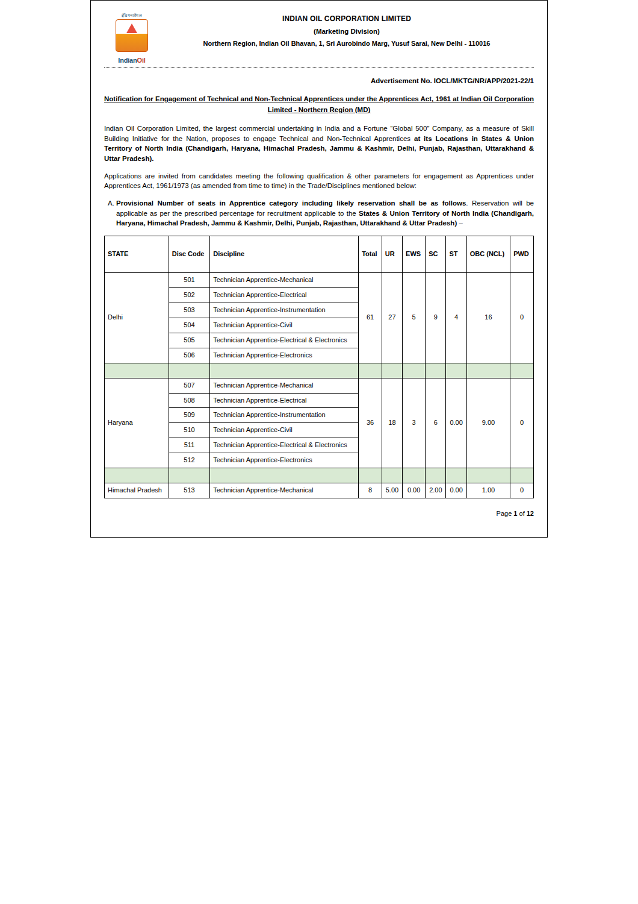इंडियनऑयल
Indian Oil
INDIAN OIL CORPORATION LIMITED
(Marketing Division)
Northern Region, Indian Oil Bhavan, 1, Sri Aurobindo Marg, Yusuf Sarai, New Delhi - 110016
Advertisement No. IOCL/MKTG/NR/APP/2021-22/1
Notification for Engagement of Technical and Non-Technical Apprentices under the Apprentices Act, 1961 at Indian Oil Corporation Limited - Northern Region (MD)
Indian Oil Corporation Limited, the largest commercial undertaking in India and a Fortune “Global 500” Company, as a measure of Skill Building Initiative for the Nation, proposes to engage Technical and Non-Technical Apprentices at its Locations in States & Union Territory of North India (Chandigarh, Haryana, Himachal Pradesh, Jammu & Kashmir, Delhi, Punjab, Rajasthan, Uttarakhand & Uttar Pradesh).
Applications are invited from candidates meeting the following qualification & other parameters for engagement as Apprentices under Apprentices Act, 1961/1973 (as amended from time to time) in the Trade/Disciplines mentioned below:
Provisional Number of seats in Apprentice category including likely reservation shall be as follows. Reservation will be applicable as per the prescribed percentage for recruitment applicable to the States & Union Territory of North India (Chandigarh, Haryana, Himachal Pradesh, Jammu & Kashmir, Delhi, Punjab, Rajasthan, Uttarakhand & Uttar Pradesh) –
| STATE | Disc Code | Discipline | Total | UR | EWS | SC | ST | OBC (NCL) | PWD |
| --- | --- | --- | --- | --- | --- | --- | --- | --- | --- |
| Delhi | 501 | Technician Apprentice-Mechanical | 61 | 27 | 5 | 9 | 4 | 16 | 0 |
| 502 | Technician Apprentice-Electrical |
| 503 | Technician Apprentice-Instrumentation |
| 504 | Technician Apprentice-Civil |
| 505 | Technician Apprentice-Electrical & Electronics |
| 506 | Technician Apprentice-Electronics |
| Haryana | 507 | Technician Apprentice-Mechanical | 36 | 18 | 3 | 6 | 0.00 | 9.00 | 0 |
| 508 | Technician Apprentice-Electrical |
| 509 | Technician Apprentice-Instrumentation |
| 510 | Technician Apprentice-Civil |
| 511 | Technician Apprentice-Electrical & Electronics |
| 512 | Technician Apprentice-Electronics |
| Himachal Pradesh | 513 | Technician Apprentice-Mechanical | 8 | 5.00 | 0.00 | 2.00 | 0.00 | 1.00 | 0 |
Page 1 of 12